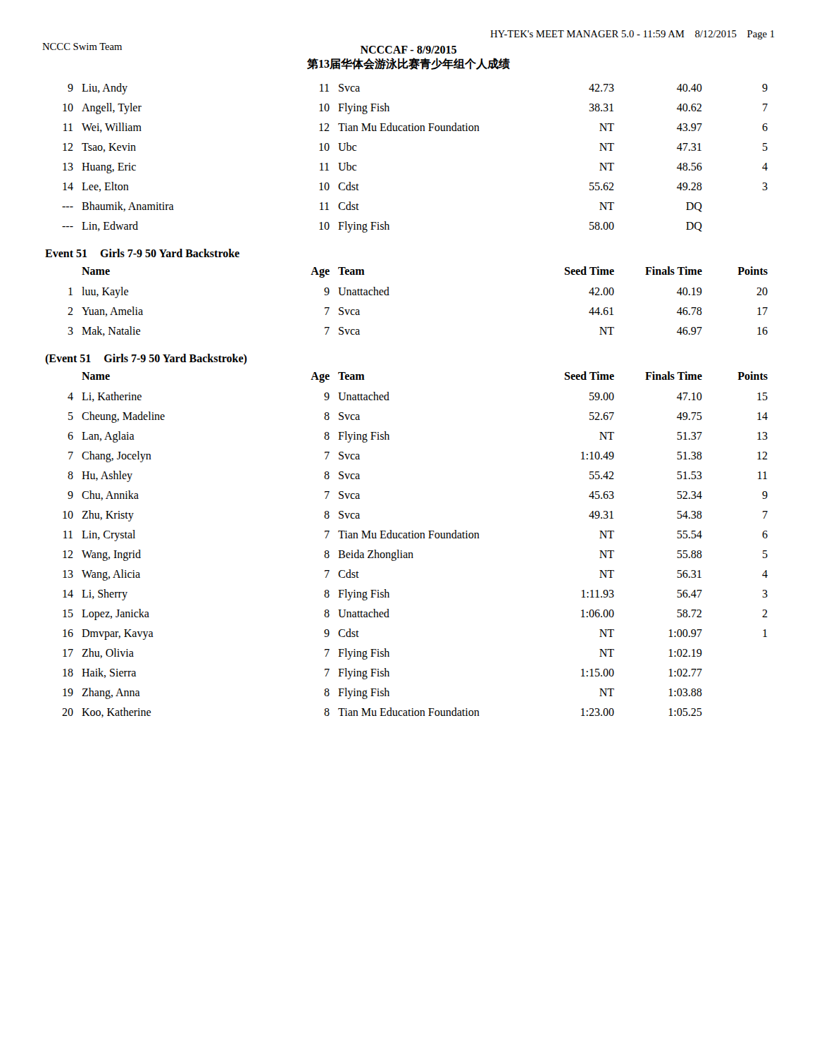HY-TEK's MEET MANAGER 5.0 - 11:59 AM 8/12/2015 Page 1
NCCC Swim Team
NCCCAF - 8/9/2015
第13届华体会游泳比赛青少年组个人成绩
| 9 | Liu, Andy | 11 | Svca | 42.73 | 40.40 | 9 |
| 10 | Angell, Tyler | 10 | Flying Fish | 38.31 | 40.62 | 7 |
| 11 | Wei, William | 12 | Tian Mu Education Foundation | NT | 43.97 | 6 |
| 12 | Tsao, Kevin | 10 | Ubc | NT | 47.31 | 5 |
| 13 | Huang, Eric | 11 | Ubc | NT | 48.56 | 4 |
| 14 | Lee, Elton | 10 | Cdst | 55.62 | 49.28 | 3 |
| --- | Bhaumik, Anamitira | 11 | Cdst | NT | DQ | |
| --- | Lin, Edward | 10 | Flying Fish | 58.00 | DQ | |
| Event 51 Girls 7-9 50 Yard Backstroke | | | | | |
| | Name | Age | Team | Seed Time | Finals Time | Points |
| 1 | luu, Kayle | 9 | Unattached | 42.00 | 40.19 | 20 |
| 2 | Yuan, Amelia | 7 | Svca | 44.61 | 46.78 | 17 |
| 3 | Mak, Natalie | 7 | Svca | NT | 46.97 | 16 |
| ( Event 51 Girls 7-9 50 Yard Backstroke) | | | | | |
| | Name | Age | Team | Seed Time | Finals Time | Points |
| 4 | Li, Katherine | 9 | Unattached | 59.00 | 47.10 | 15 |
| 5 | Cheung, Madeline | 8 | Svca | 52.67 | 49.75 | 14 |
| 6 | Lan, Aglaia | 8 | Flying Fish | NT | 51.37 | 13 |
| 7 | Chang, Jocelyn | 7 | Svca | 1:10.49 | 51.38 | 12 |
| 8 | Hu, Ashley | 8 | Svca | 55.42 | 51.53 | 11 |
| 9 | Chu, Annika | 7 | Svca | 45.63 | 52.34 | 9 |
| 10 | Zhu, Kristy | 8 | Svca | 49.31 | 54.38 | 7 |
| 11 | Lin, Crystal | 7 | Tian Mu Education Foundation | NT | 55.54 | 6 |
| 12 | Wang, Ingrid | 8 | Beida Zhonglian | NT | 55.88 | 5 |
| 13 | Wang, Alicia | 7 | Cdst | NT | 56.31 | 4 |
| 14 | Li, Sherry | 8 | Flying Fish | 1:11.93 | 56.47 | 3 |
| 15 | Lopez, Janicka | 8 | Unattached | 1:06.00 | 58.72 | 2 |
| 16 | Dmvpar, Kavya | 9 | Cdst | NT | 1:00.97 | 1 |
| 17 | Zhu, Olivia | 7 | Flying Fish | NT | 1:02.19 | |
| 18 | Haik, Sierra | 7 | Flying Fish | 1:15.00 | 1:02.77 | |
| 19 | Zhang, Anna | 8 | Flying Fish | NT | 1:03.88 | |
| 20 | Koo, Katherine | 8 | Tian Mu Education Foundation | 1:23.00 | 1:05.25 | |